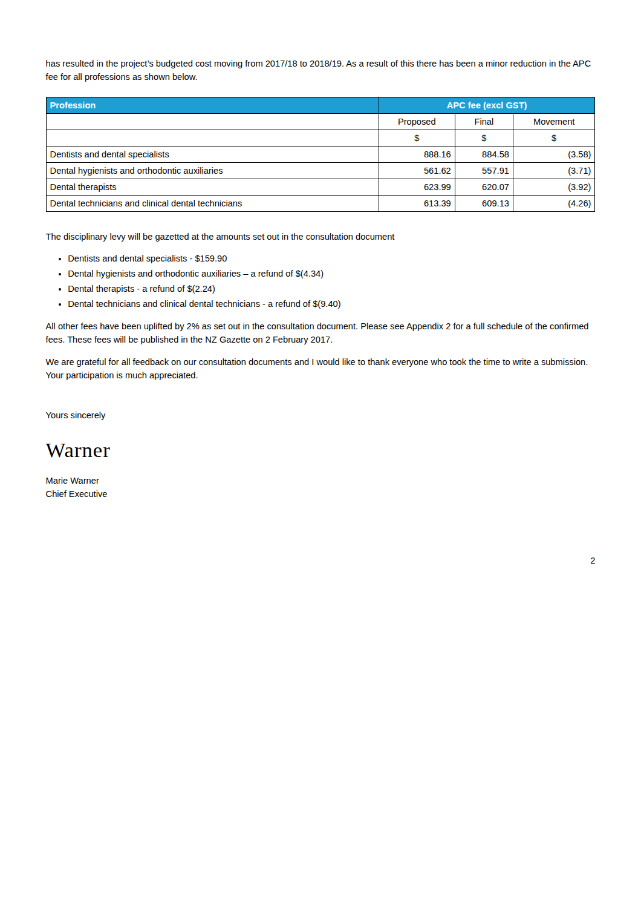has resulted in the project’s budgeted cost moving from 2017/18 to 2018/19. As a result of this there has been a minor reduction in the APC fee for all professions as shown below.
| Profession | APC fee (excl GST) |
| --- | --- |
| | Proposed | Final | Movement |
| | $ | $ | $ |
| Dentists and dental specialists | 888.16 | 884.58 | (3.58) |
| Dental hygienists and orthodontic auxiliaries | 561.62 | 557.91 | (3.71) |
| Dental therapists | 623.99 | 620.07 | (3.92) |
| Dental technicians and clinical dental technicians | 613.39 | 609.13 | (4.26) |
The disciplinary levy will be gazetted at the amounts set out in the consultation document
Dentists and dental specialists - $159.90
Dental hygienists and orthodontic auxiliaries – a refund of $(4.34)
Dental therapists - a refund of $(2.24)
Dental technicians and clinical dental technicians - a refund of $(9.40)
All other fees have been uplifted by 2% as set out in the consultation document. Please see Appendix 2 for a full schedule of the confirmed fees. These fees will be published in the NZ Gazette on 2 February 2017.
We are grateful for all feedback on our consultation documents and I would like to thank everyone who took the time to write a submission. Your participation is much appreciated.
Yours sincerely
Warner
Marie Warner
Chief Executive
2